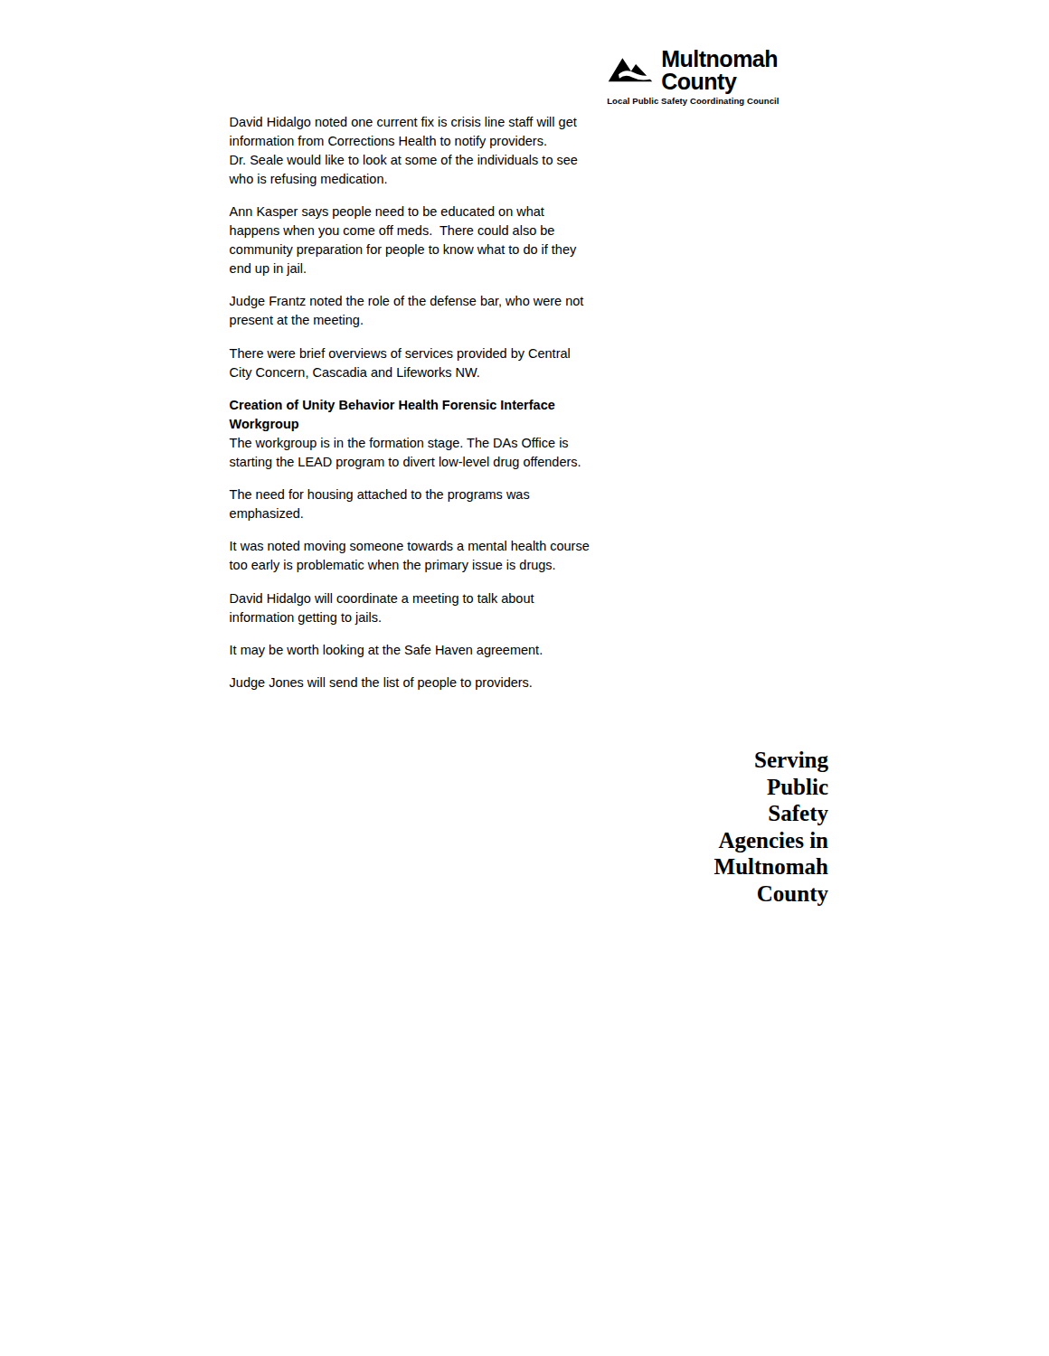Multnomah County
Local Public Safety Coordinating Council
David Hidalgo noted one current fix is crisis line staff will get information from Corrections Health to notify providers.
Dr. Seale would like to look at some of the individuals to see who is refusing medication.
Ann Kasper says people need to be educated on what happens when you come off meds. There could also be community preparation for people to know what to do if they end up in jail.
Judge Frantz noted the role of the defense bar, who were not present at the meeting.
There were brief overviews of services provided by Central City Concern, Cascadia and Lifeworks NW.
Creation of Unity Behavior Health Forensic Interface Workgroup
The workgroup is in the formation stage. The DAs Office is starting the LEAD program to divert low-level drug offenders.
The need for housing attached to the programs was emphasized.
It was noted moving someone towards a mental health course too early is problematic when the primary issue is drugs.
David Hidalgo will coordinate a meeting to talk about information getting to jails.
It may be worth looking at the Safe Haven agreement.
Judge Jones will send the list of people to providers.
Serving
Public
Safety
Agencies in
Multnomah
County